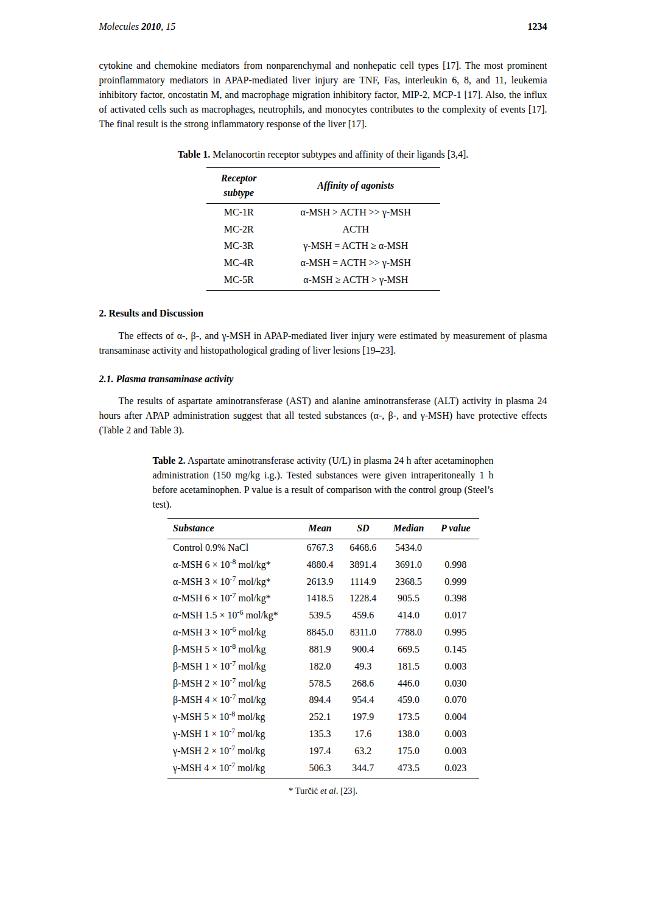Molecules 2010, 15 1234
cytokine and chemokine mediators from nonparenchymal and nonhepatic cell types [17]. The most prominent proinflammatory mediators in APAP-mediated liver injury are TNF, Fas, interleukin 6, 8, and 11, leukemia inhibitory factor, oncostatin M, and macrophage migration inhibitory factor, MIP-2, MCP-1 [17]. Also, the influx of activated cells such as macrophages, neutrophils, and monocytes contributes to the complexity of events [17]. The final result is the strong inflammatory response of the liver [17].
Table 1. Melanocortin receptor subtypes and affinity of their ligands [3,4].
| Receptor subtype | Affinity of agonists |
| --- | --- |
| MC-1R | α-MSH > ACTH >> γ-MSH |
| MC-2R | ACTH |
| MC-3R | γ-MSH = ACTH ≥ α-MSH |
| MC-4R | α-MSH = ACTH >> γ-MSH |
| MC-5R | α-MSH ≥ ACTH > γ-MSH |
2. Results and Discussion
The effects of α-, β-, and γ-MSH in APAP-mediated liver injury were estimated by measurement of plasma transaminase activity and histopathological grading of liver lesions [19–23].
2.1. Plasma transaminase activity
The results of aspartate aminotransferase (AST) and alanine aminotransferase (ALT) activity in plasma 24 hours after APAP administration suggest that all tested substances (α-, β-, and γ-MSH) have protective effects (Table 2 and Table 3).
Table 2. Aspartate aminotransferase activity (U/L) in plasma 24 h after acetaminophen administration (150 mg/kg i.g.). Tested substances were given intraperitoneally 1 h before acetaminophen. P value is a result of comparison with the control group (Steel’s test).
| Substance | Mean | SD | Median | P value |
| --- | --- | --- | --- | --- |
| Control 0.9% NaCl | 6767.3 | 6468.6 | 5434.0 | |
| α-MSH 6 × 10 -8 mol/kg* | 4880.4 | 3891.4 | 3691.0 | 0.998 |
| α-MSH 3 × 10 -7 mol/kg* | 2613.9 | 1114.9 | 2368.5 | 0.999 |
| α-MSH 6 × 10 -7 mol/kg* | 1418.5 | 1228.4 | 905.5 | 0.398 |
| α-MSH 1.5 × 10 -6 mol/kg* | 539.5 | 459.6 | 414.0 | 0.017 |
| α-MSH 3 × 10 -6 mol/kg | 8845.0 | 8311.0 | 7788.0 | 0.995 |
| β-MSH 5 × 10 -8 mol/kg | 881.9 | 900.4 | 669.5 | 0.145 |
| β-MSH 1 × 10 -7 mol/kg | 182.0 | 49.3 | 181.5 | 0.003 |
| β-MSH 2 × 10 -7 mol/kg | 578.5 | 268.6 | 446.0 | 0.030 |
| β-MSH 4 × 10 -7 mol/kg | 894.4 | 954.4 | 459.0 | 0.070 |
| γ-MSH 5 × 10 -8 mol/kg | 252.1 | 197.9 | 173.5 | 0.004 |
| γ-MSH 1 × 10 -7 mol/kg | 135.3 | 17.6 | 138.0 | 0.003 |
| γ-MSH 2 × 10 -7 mol/kg | 197.4 | 63.2 | 175.0 | 0.003 |
| γ-MSH 4 × 10 -7 mol/kg | 506.3 | 344.7 | 473.5 | 0.023 |
* Turčić et al. [23].